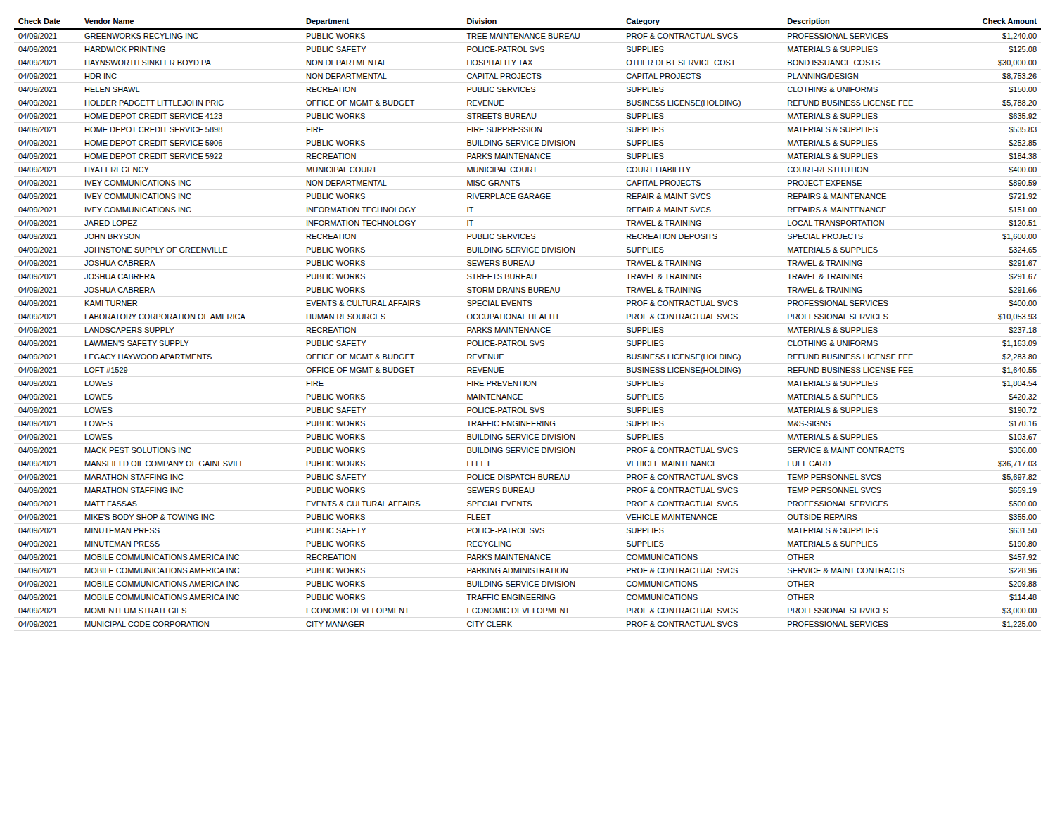Check Register Detail
| Check Date | Vendor Name | Department | Division | Category | Description | Check Amount |
| --- | --- | --- | --- | --- | --- | --- |
| 04/09/2021 | GREENWORKS RECYLING INC | PUBLIC WORKS | TREE MAINTENANCE BUREAU | PROF & CONTRACTUAL SVCS | PROFESSIONAL SERVICES | $1,240.00 |
| 04/09/2021 | HARDWICK PRINTING | PUBLIC SAFETY | POLICE-PATROL SVS | SUPPLIES | MATERIALS & SUPPLIES | $125.08 |
| 04/09/2021 | HAYNSWORTH SINKLER BOYD PA | NON DEPARTMENTAL | HOSPITALITY TAX | OTHER DEBT SERVICE COST | BOND ISSUANCE COSTS | $30,000.00 |
| 04/09/2021 | HDR INC | NON DEPARTMENTAL | CAPITAL PROJECTS | CAPITAL PROJECTS | PLANNING/DESIGN | $8,753.26 |
| 04/09/2021 | HELEN SHAWL | RECREATION | PUBLIC SERVICES | SUPPLIES | CLOTHING & UNIFORMS | $150.00 |
| 04/09/2021 | HOLDER PADGETT LITTLEJOHN PRIC | OFFICE OF MGMT & BUDGET | REVENUE | BUSINESS LICENSE(HOLDING) | REFUND BUSINESS LICENSE FEE | $5,788.20 |
| 04/09/2021 | HOME DEPOT CREDIT SERVICE 4123 | PUBLIC WORKS | STREETS BUREAU | SUPPLIES | MATERIALS & SUPPLIES | $635.92 |
| 04/09/2021 | HOME DEPOT CREDIT SERVICE 5898 | FIRE | FIRE SUPPRESSION | SUPPLIES | MATERIALS & SUPPLIES | $535.83 |
| 04/09/2021 | HOME DEPOT CREDIT SERVICE 5906 | PUBLIC WORKS | BUILDING SERVICE DIVISION | SUPPLIES | MATERIALS & SUPPLIES | $252.85 |
| 04/09/2021 | HOME DEPOT CREDIT SERVICE 5922 | RECREATION | PARKS MAINTENANCE | SUPPLIES | MATERIALS & SUPPLIES | $184.38 |
| 04/09/2021 | HYATT REGENCY | MUNICIPAL COURT | MUNICIPAL COURT | COURT LIABILITY | COURT-RESTITUTION | $400.00 |
| 04/09/2021 | IVEY COMMUNICATIONS INC | NON DEPARTMENTAL | MISC GRANTS | CAPITAL PROJECTS | PROJECT EXPENSE | $890.59 |
| 04/09/2021 | IVEY COMMUNICATIONS INC | PUBLIC WORKS | RIVERPLACE GARAGE | REPAIR & MAINT SVCS | REPAIRS & MAINTENANCE | $721.92 |
| 04/09/2021 | IVEY COMMUNICATIONS INC | INFORMATION TECHNOLOGY | IT | REPAIR & MAINT SVCS | REPAIRS & MAINTENANCE | $151.00 |
| 04/09/2021 | JARED LOPEZ | INFORMATION TECHNOLOGY | IT | TRAVEL & TRAINING | LOCAL TRANSPORTATION | $120.51 |
| 04/09/2021 | JOHN BRYSON | RECREATION | PUBLIC SERVICES | RECREATION DEPOSITS | SPECIAL PROJECTS | $1,600.00 |
| 04/09/2021 | JOHNSTONE SUPPLY OF GREENVILLE | PUBLIC WORKS | BUILDING SERVICE DIVISION | SUPPLIES | MATERIALS & SUPPLIES | $324.65 |
| 04/09/2021 | JOSHUA CABRERA | PUBLIC WORKS | SEWERS BUREAU | TRAVEL & TRAINING | TRAVEL & TRAINING | $291.67 |
| 04/09/2021 | JOSHUA CABRERA | PUBLIC WORKS | STREETS BUREAU | TRAVEL & TRAINING | TRAVEL & TRAINING | $291.67 |
| 04/09/2021 | JOSHUA CABRERA | PUBLIC WORKS | STORM DRAINS BUREAU | TRAVEL & TRAINING | TRAVEL & TRAINING | $291.66 |
| 04/09/2021 | KAMI TURNER | EVENTS & CULTURAL AFFAIRS | SPECIAL EVENTS | PROF & CONTRACTUAL SVCS | PROFESSIONAL SERVICES | $400.00 |
| 04/09/2021 | LABORATORY CORPORATION OF AMERICA | HUMAN RESOURCES | OCCUPATIONAL HEALTH | PROF & CONTRACTUAL SVCS | PROFESSIONAL SERVICES | $10,053.93 |
| 04/09/2021 | LANDSCAPERS SUPPLY | RECREATION | PARKS MAINTENANCE | SUPPLIES | MATERIALS & SUPPLIES | $237.18 |
| 04/09/2021 | LAWMEN'S SAFETY SUPPLY | PUBLIC SAFETY | POLICE-PATROL SVS | SUPPLIES | CLOTHING & UNIFORMS | $1,163.09 |
| 04/09/2021 | LEGACY HAYWOOD APARTMENTS | OFFICE OF MGMT & BUDGET | REVENUE | BUSINESS LICENSE(HOLDING) | REFUND BUSINESS LICENSE FEE | $2,283.80 |
| 04/09/2021 | LOFT #1529 | OFFICE OF MGMT & BUDGET | REVENUE | BUSINESS LICENSE(HOLDING) | REFUND BUSINESS LICENSE FEE | $1,640.55 |
| 04/09/2021 | LOWES | FIRE | FIRE PREVENTION | SUPPLIES | MATERIALS & SUPPLIES | $1,804.54 |
| 04/09/2021 | LOWES | PUBLIC WORKS | MAINTENANCE | SUPPLIES | MATERIALS & SUPPLIES | $420.32 |
| 04/09/2021 | LOWES | PUBLIC SAFETY | POLICE-PATROL SVS | SUPPLIES | MATERIALS & SUPPLIES | $190.72 |
| 04/09/2021 | LOWES | PUBLIC WORKS | TRAFFIC ENGINEERING | SUPPLIES | M&S-SIGNS | $170.16 |
| 04/09/2021 | LOWES | PUBLIC WORKS | BUILDING SERVICE DIVISION | SUPPLIES | MATERIALS & SUPPLIES | $103.67 |
| 04/09/2021 | MACK PEST SOLUTIONS INC | PUBLIC WORKS | BUILDING SERVICE DIVISION | PROF & CONTRACTUAL SVCS | SERVICE & MAINT CONTRACTS | $306.00 |
| 04/09/2021 | MANSFIELD OIL COMPANY OF GAINESVILL | PUBLIC WORKS | FLEET | VEHICLE MAINTENANCE | FUEL CARD | $36,717.03 |
| 04/09/2021 | MARATHON STAFFING INC | PUBLIC SAFETY | POLICE-DISPATCH BUREAU | PROF & CONTRACTUAL SVCS | TEMP PERSONNEL SVCS | $5,697.82 |
| 04/09/2021 | MARATHON STAFFING INC | PUBLIC WORKS | SEWERS BUREAU | PROF & CONTRACTUAL SVCS | TEMP PERSONNEL SVCS | $659.19 |
| 04/09/2021 | MATT FASSAS | EVENTS & CULTURAL AFFAIRS | SPECIAL EVENTS | PROF & CONTRACTUAL SVCS | PROFESSIONAL SERVICES | $500.00 |
| 04/09/2021 | MIKE'S BODY SHOP & TOWING INC | PUBLIC WORKS | FLEET | VEHICLE MAINTENANCE | OUTSIDE REPAIRS | $355.00 |
| 04/09/2021 | MINUTEMAN PRESS | PUBLIC SAFETY | POLICE-PATROL SVS | SUPPLIES | MATERIALS & SUPPLIES | $631.50 |
| 04/09/2021 | MINUTEMAN PRESS | PUBLIC WORKS | RECYCLING | SUPPLIES | MATERIALS & SUPPLIES | $190.80 |
| 04/09/2021 | MOBILE COMMUNICATIONS AMERICA INC | RECREATION | PARKS MAINTENANCE | COMMUNICATIONS | OTHER | $457.92 |
| 04/09/2021 | MOBILE COMMUNICATIONS AMERICA INC | PUBLIC WORKS | PARKING ADMINISTRATION | PROF & CONTRACTUAL SVCS | SERVICE & MAINT CONTRACTS | $228.96 |
| 04/09/2021 | MOBILE COMMUNICATIONS AMERICA INC | PUBLIC WORKS | BUILDING SERVICE DIVISION | COMMUNICATIONS | OTHER | $209.88 |
| 04/09/2021 | MOBILE COMMUNICATIONS AMERICA INC | PUBLIC WORKS | TRAFFIC ENGINEERING | COMMUNICATIONS | OTHER | $114.48 |
| 04/09/2021 | MOMENTEUM STRATEGIES | ECONOMIC DEVELOPMENT | ECONOMIC DEVELOPMENT | PROF & CONTRACTUAL SVCS | PROFESSIONAL SERVICES | $3,000.00 |
| 04/09/2021 | MUNICIPAL CODE CORPORATION | CITY MANAGER | CITY CLERK | PROF & CONTRACTUAL SVCS | PROFESSIONAL SERVICES | $1,225.00 |